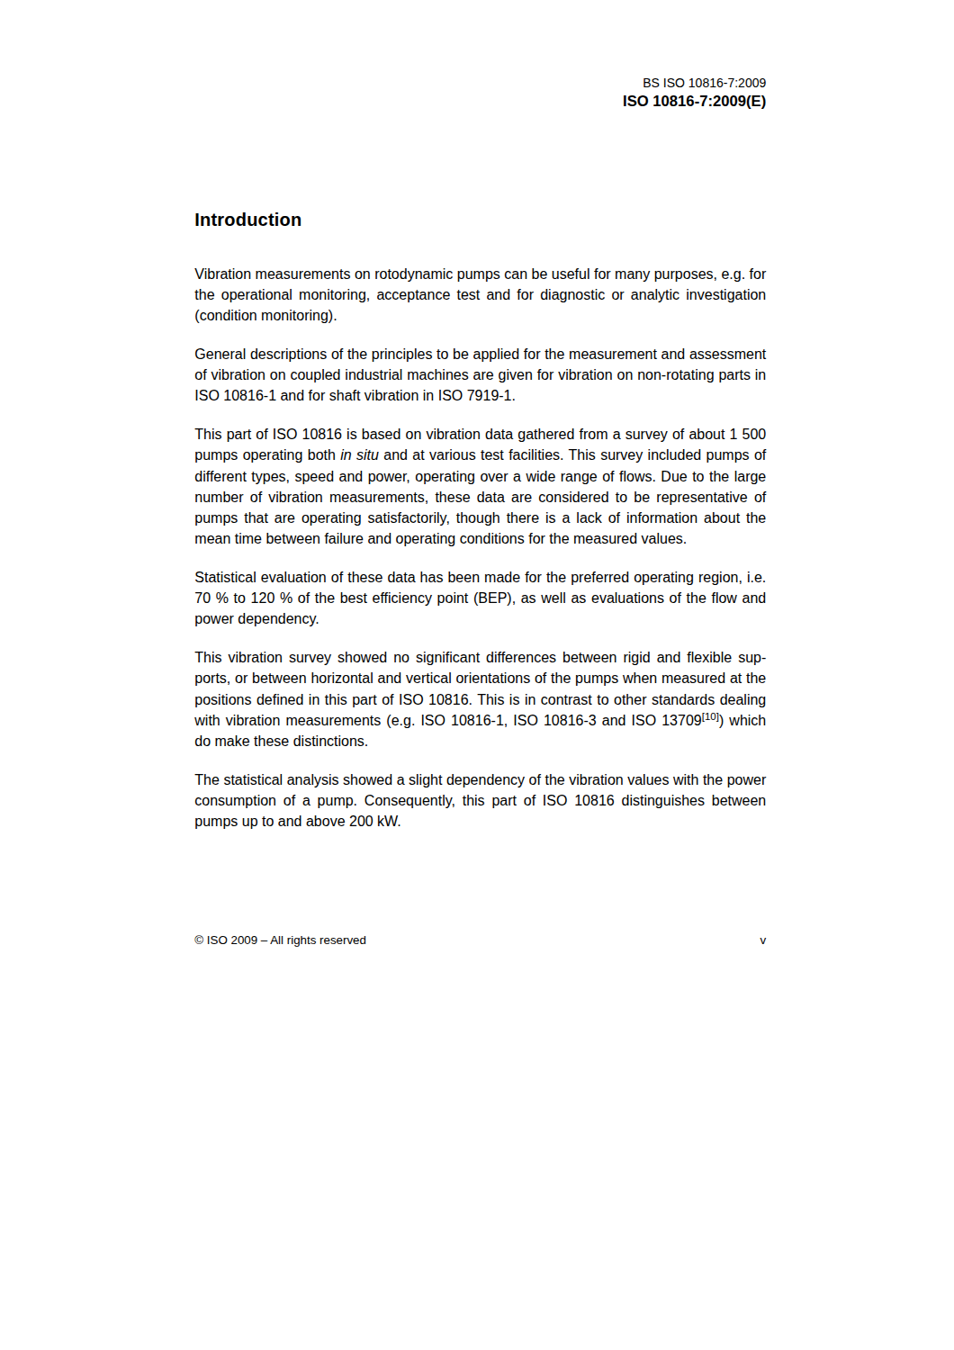BS ISO 10816-7:2009
ISO 10816-7:2009(E)
Introduction
Vibration measurements on rotodynamic pumps can be useful for many purposes, e.g. for the operational monitoring, acceptance test and for diagnostic or analytic investigation (condition monitoring).
General descriptions of the principles to be applied for the measurement and assessment of vibration on coupled industrial machines are given for vibration on non-rotating parts in ISO 10816-1 and for shaft vibration in ISO 7919-1.
This part of ISO 10816 is based on vibration data gathered from a survey of about 1 500 pumps operating both in situ and at various test facilities. This survey included pumps of different types, speed and power, operating over a wide range of flows. Due to the large number of vibration measurements, these data are considered to be representative of pumps that are operating satisfactorily, though there is a lack of information about the mean time between failure and operating conditions for the measured values.
Statistical evaluation of these data has been made for the preferred operating region, i.e. 70 % to 120 % of the best efficiency point (BEP), as well as evaluations of the flow and power dependency.
This vibration survey showed no significant differences between rigid and flexible supports, or between horizontal and vertical orientations of the pumps when measured at the positions defined in this part of ISO 10816. This is in contrast to other standards dealing with vibration measurements (e.g. ISO 10816-1, ISO 10816-3 and ISO 13709[10]) which do make these distinctions.
The statistical analysis showed a slight dependency of the vibration values with the power consumption of a pump. Consequently, this part of ISO 10816 distinguishes between pumps up to and above 200 kW.
© ISO 2009 – All rights reserved
v